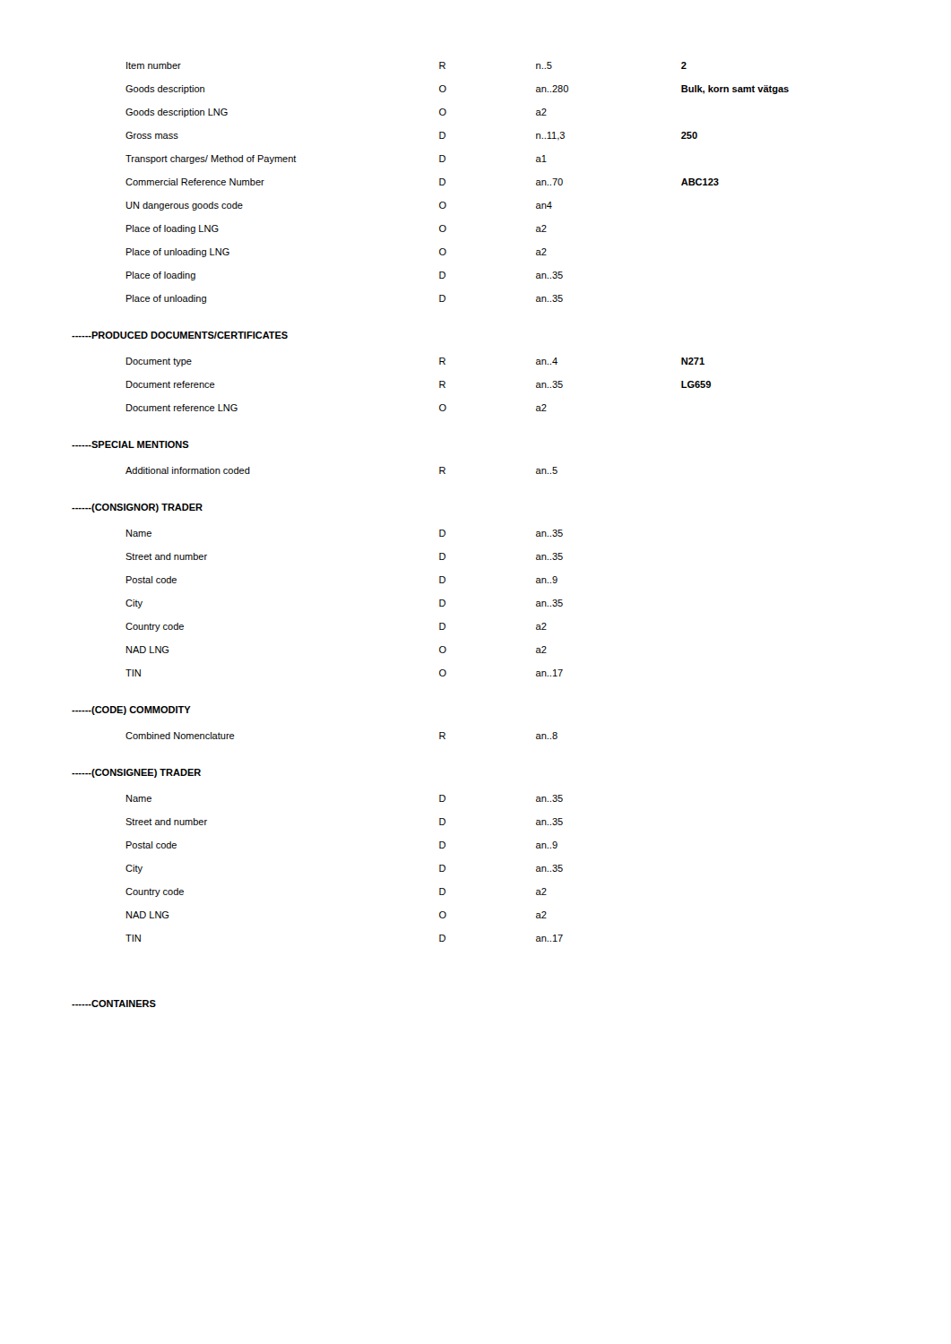| Item number | R | n..5 | 2 |
| Goods description | O | an..280 | Bulk, korn samt vätgas |
| Goods description LNG | O | a2 | |
| Gross mass | D | n..11,3 | 250 |
| Transport charges/ Method of Payment | D | a1 | |
| Commercial Reference Number | D | an..70 | ABC123 |
| UN dangerous goods code | O | an4 | |
| Place of loading LNG | O | a2 | |
| Place of unloading LNG | O | a2 | |
| Place of loading | D | an..35 | |
| Place of unloading | D | an..35 | |
| ------PRODUCED DOCUMENTS/CERTIFICATES |
| Document type | R | an..4 | N271 |
| Document reference | R | an..35 | LG659 |
| Document reference LNG | O | a2 | |
| ------SPECIAL MENTIONS |
| Additional information coded | R | an..5 | |
| ------(CONSIGNOR) TRADER |
| Name | D | an..35 | |
| Street and number | D | an..35 | |
| Postal code | D | an..9 | |
| City | D | an..35 | |
| Country code | D | a2 | |
| NAD LNG | O | a2 | |
| TIN | O | an..17 | |
| ------(CODE) COMMODITY |
| Combined Nomenclature | R | an..8 | |
| ------(CONSIGNEE) TRADER |
| Name | D | an..35 | |
| Street and number | D | an..35 | |
| Postal code | D | an..9 | |
| City | D | an..35 | |
| Country code | D | a2 | |
| NAD LNG | O | a2 | |
| TIN | D | an..17 | |
| ------CONTAINERS |